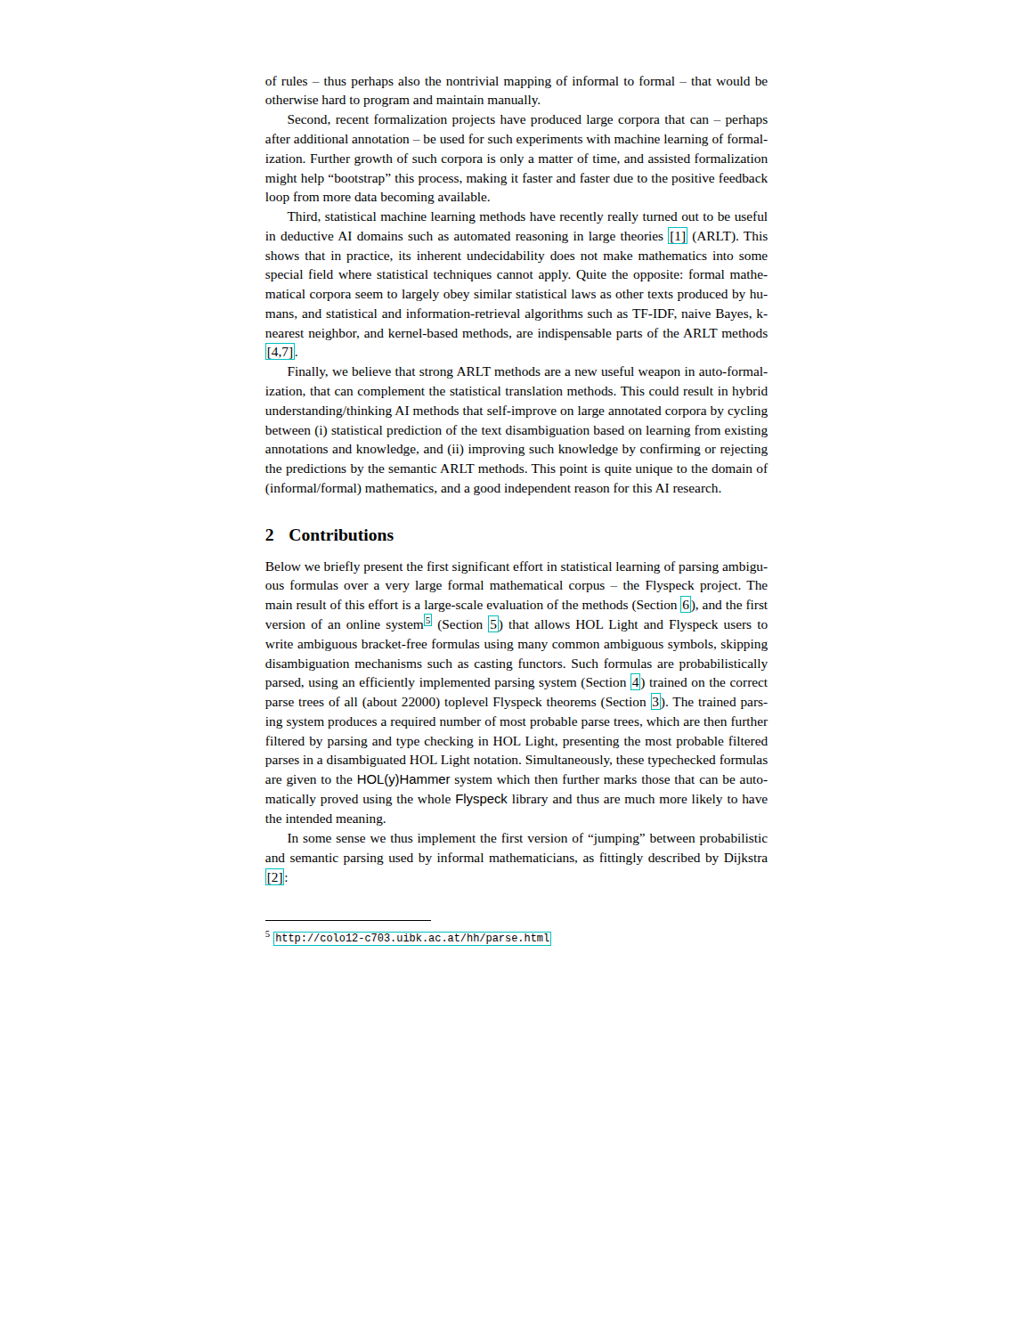of rules – thus perhaps also the nontrivial mapping of informal to formal – that would be otherwise hard to program and maintain manually.
Second, recent formalization projects have produced large corpora that can – perhaps after additional annotation – be used for such experiments with machine learning of formalization. Further growth of such corpora is only a matter of time, and assisted formalization might help “bootstrap” this process, making it faster and faster due to the positive feedback loop from more data becoming available.
Third, statistical machine learning methods have recently really turned out to be useful in deductive AI domains such as automated reasoning in large theories [1] (ARLT). This shows that in practice, its inherent undecidability does not make mathematics into some special field where statistical techniques cannot apply. Quite the opposite: formal mathematical corpora seem to largely obey similar statistical laws as other texts produced by humans, and statistical and information-retrieval algorithms such as TF-IDF, naive Bayes, k-nearest neighbor, and kernel-based methods, are indispensable parts of the ARLT methods [4,7].
Finally, we believe that strong ARLT methods are a new useful weapon in auto-formalization, that can complement the statistical translation methods. This could result in hybrid understanding/thinking AI methods that self-improve on large annotated corpora by cycling between (i) statistical prediction of the text disambiguation based on learning from existing annotations and knowledge, and (ii) improving such knowledge by confirming or rejecting the predictions by the semantic ARLT methods. This point is quite unique to the domain of (informal/formal) mathematics, and a good independent reason for this AI research.
2 Contributions
Below we briefly present the first significant effort in statistical learning of parsing ambiguous formulas over a very large formal mathematical corpus – the Flyspeck project. The main result of this effort is a large-scale evaluation of the methods (Section 6), and the first version of an online system5 (Section 5) that allows HOL Light and Flyspeck users to write ambiguous bracket-free formulas using many common ambiguous symbols, skipping disambiguation mechanisms such as casting functors. Such formulas are probabilistically parsed, using an efficiently implemented parsing system (Section 4) trained on the correct parse trees of all (about 22000) toplevel Flyspeck theorems (Section 3). The trained parsing system produces a required number of most probable parse trees, which are then further filtered by parsing and type checking in HOL Light, presenting the most probable filtered parses in a disambiguated HOL Light notation. Simultaneously, these typechecked formulas are given to the HOL(y)Hammer system which then further marks those that can be automatically proved using the whole Flyspeck library and thus are much more likely to have the intended meaning.
In some sense we thus implement the first version of “jumping” between probabilistic and semantic parsing used by informal mathematicians, as fittingly described by Dijkstra [2]:
5 http://colo12-c703.uibk.ac.at/hh/parse.html